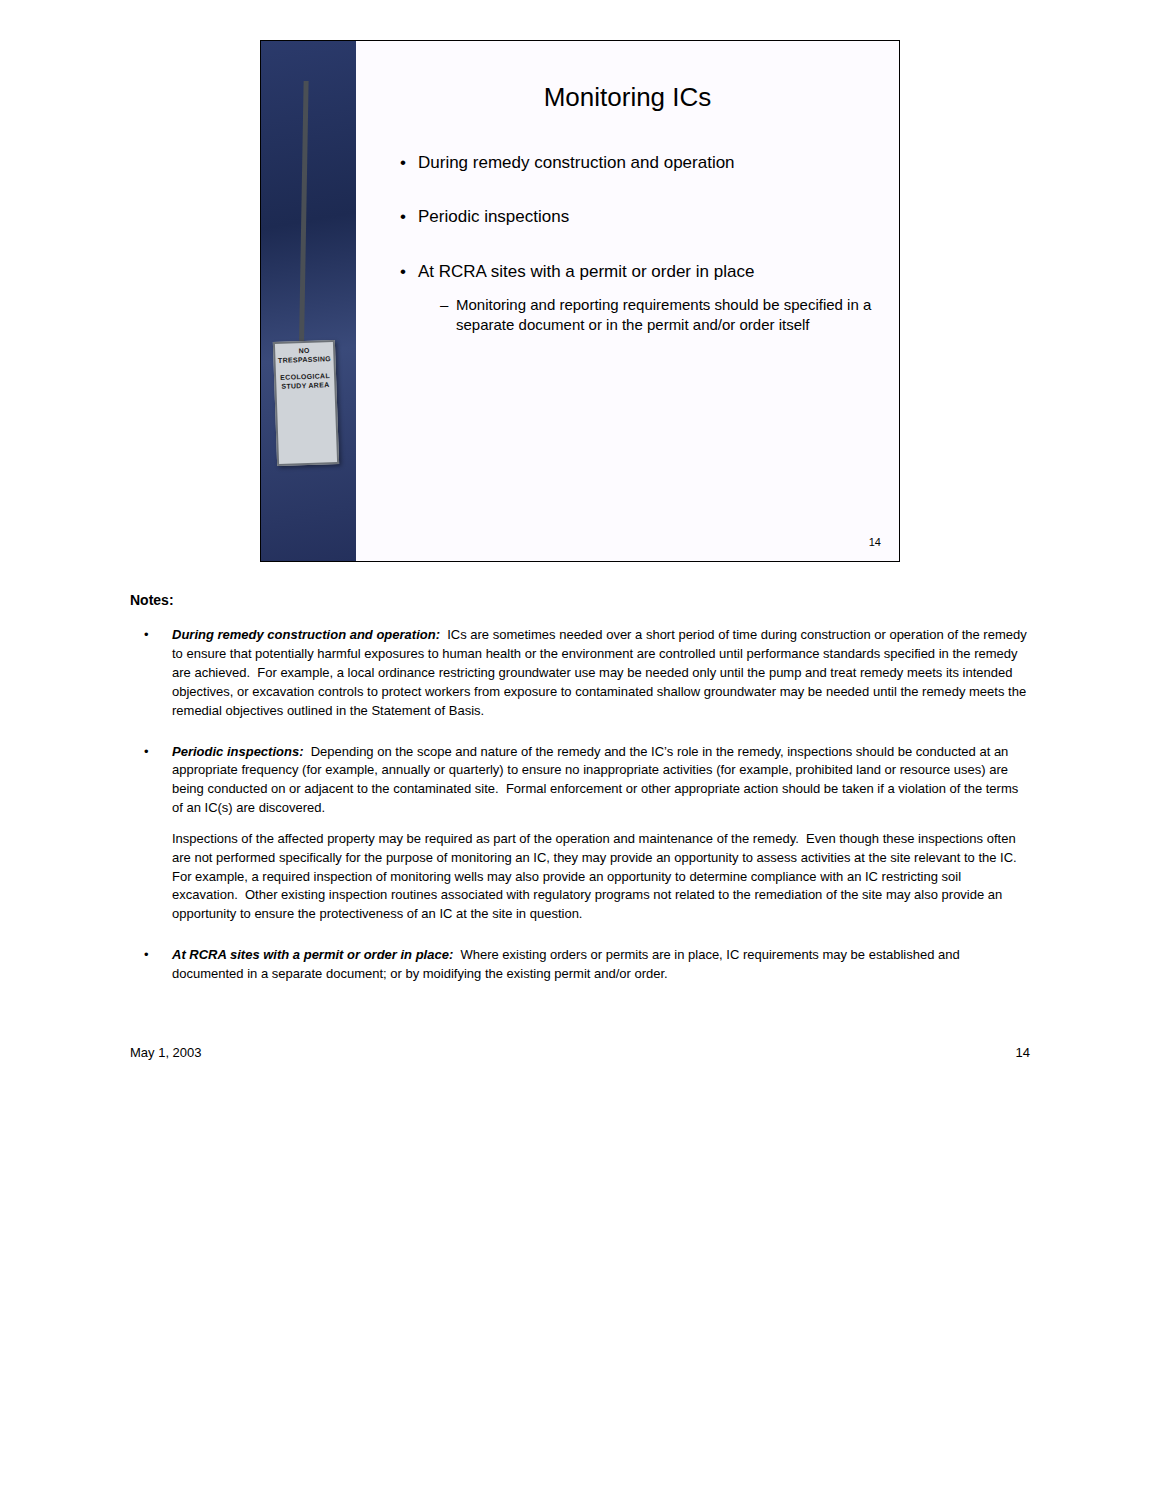NO
TRESPASSING
ECOLOGICAL
STUDY AREA
Monitoring ICs
During remedy construction and operation
Periodic inspections
At RCRA sites with a permit or order in place
Monitoring and reporting requirements should be specified in a separate document or in the permit and/or order itself
14
Notes:
During remedy construction and operation: ICs are sometimes needed over a short period of time during construction or operation of the remedy to ensure that potentially harmful exposures to human health or the environment are controlled until performance standards specified in the remedy are achieved. For example, a local ordinance restricting groundwater use may be needed only until the pump and treat remedy meets its intended objectives, or excavation controls to protect workers from exposure to contaminated shallow groundwater may be needed until the remedy meets the remedial objectives outlined in the Statement of Basis.
Periodic inspections: Depending on the scope and nature of the remedy and the IC’s role in the remedy, inspections should be conducted at an appropriate frequency (for example, annually or quarterly) to ensure no inappropriate activities (for example, prohibited land or resource uses) are being conducted on or adjacent to the contaminated site. Formal enforcement or other appropriate action should be taken if a violation of the terms of an IC(s) are discovered.
Inspections of the affected property may be required as part of the operation and maintenance of the remedy. Even though these inspections often are not performed specifically for the purpose of monitoring an IC, they may provide an opportunity to assess activities at the site relevant to the IC. For example, a required inspection of monitoring wells may also provide an opportunity to determine compliance with an IC restricting soil excavation. Other existing inspection routines associated with regulatory programs not related to the remediation of the site may also provide an opportunity to ensure the protectiveness of an IC at the site in question.
At RCRA sites with a permit or order in place: Where existing orders or permits are in place, IC requirements may be established and documented in a separate document; or by moidifying the existing permit and/or order.
May 1, 2003 14